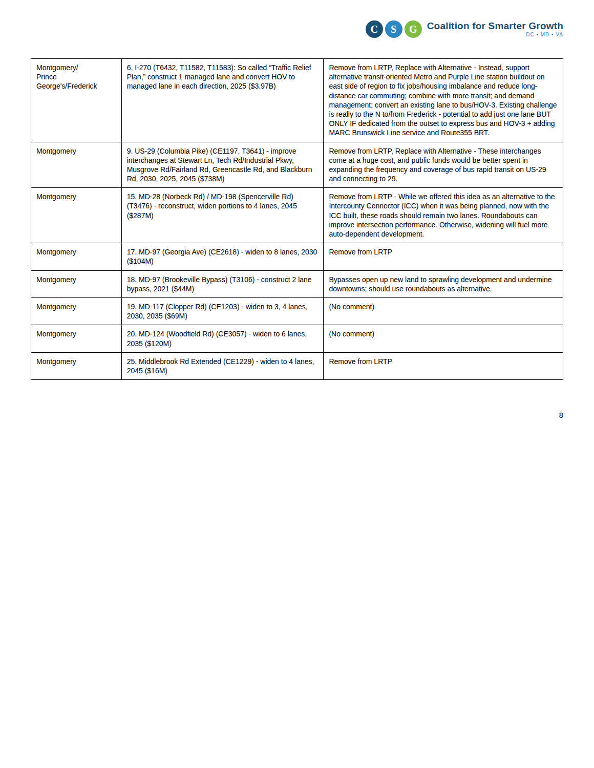C
S
G
Coalition for Smarter Growth
DC • MD • VA
| Montgomery/ Prince George's/Frederick | 6. I-270 (T6432, T11582, T11583): So called “Traffic Relief Plan,” construct 1 managed lane and convert HOV to managed lane in each direction, 2025 ($3.97B) | Remove from LRTP, Replace with Alternative - Instead, support alternative transit-oriented Metro and Purple Line station buildout on east side of region to fix jobs/housing imbalance and reduce long-distance car commuting; combine with more transit; and demand management; convert an existing lane to bus/HOV-3. Existing challenge is really to the N to/from Frederick - potential to add just one lane BUT ONLY IF dedicated from the outset to express bus and HOV-3 + adding MARC Brunswick Line service and Route355 BRT. |
| Montgomery | 9. US-29 (Columbia Pike) (CE1197, T3641) - improve interchanges at Stewart Ln, Tech Rd/Industrial Pkwy, Musgrove Rd/Fairland Rd, Greencastle Rd, and Blackburn Rd, 2030, 2025, 2045 ($738M) | Remove from LRTP, Replace with Alternative - These interchanges come at a huge cost, and public funds would be better spent in expanding the frequency and coverage of bus rapid transit on US-29 and connecting to 29. |
| Montgomery | 15. MD-28 (Norbeck Rd) / MD-198 (Spencerville Rd) (T3476) - reconstruct, widen portions to 4 lanes, 2045 ($287M) | Remove from LRTP - While we offered this idea as an alternative to the Intercounty Connector (ICC) when it was being planned, now with the ICC built, these roads should remain two lanes. Roundabouts can improve intersection performance. Otherwise, widening will fuel more auto-dependent development. |
| Montgomery | 17. MD-97 (Georgia Ave) (CE2618) - widen to 8 lanes, 2030 ($104M) | Remove from LRTP |
| Montgomery | 18. MD-97 (Brookeville Bypass) (T3106) - construct 2 lane bypass, 2021 ($44M) | Bypasses open up new land to sprawling development and undermine downtowns; should use roundabouts as alternative. |
| Montgomery | 19. MD-117 (Clopper Rd) (CE1203) - widen to 3, 4 lanes, 2030, 2035 ($69M) | (No comment) |
| Montgomery | 20. MD-124 (Woodfield Rd) (CE3057) - widen to 6 lanes, 2035 ($120M) | (No comment) |
| Montgomery | 25. Middlebrook Rd Extended (CE1229) - widen to 4 lanes, 2045 ($16M) | Remove from LRTP |
8